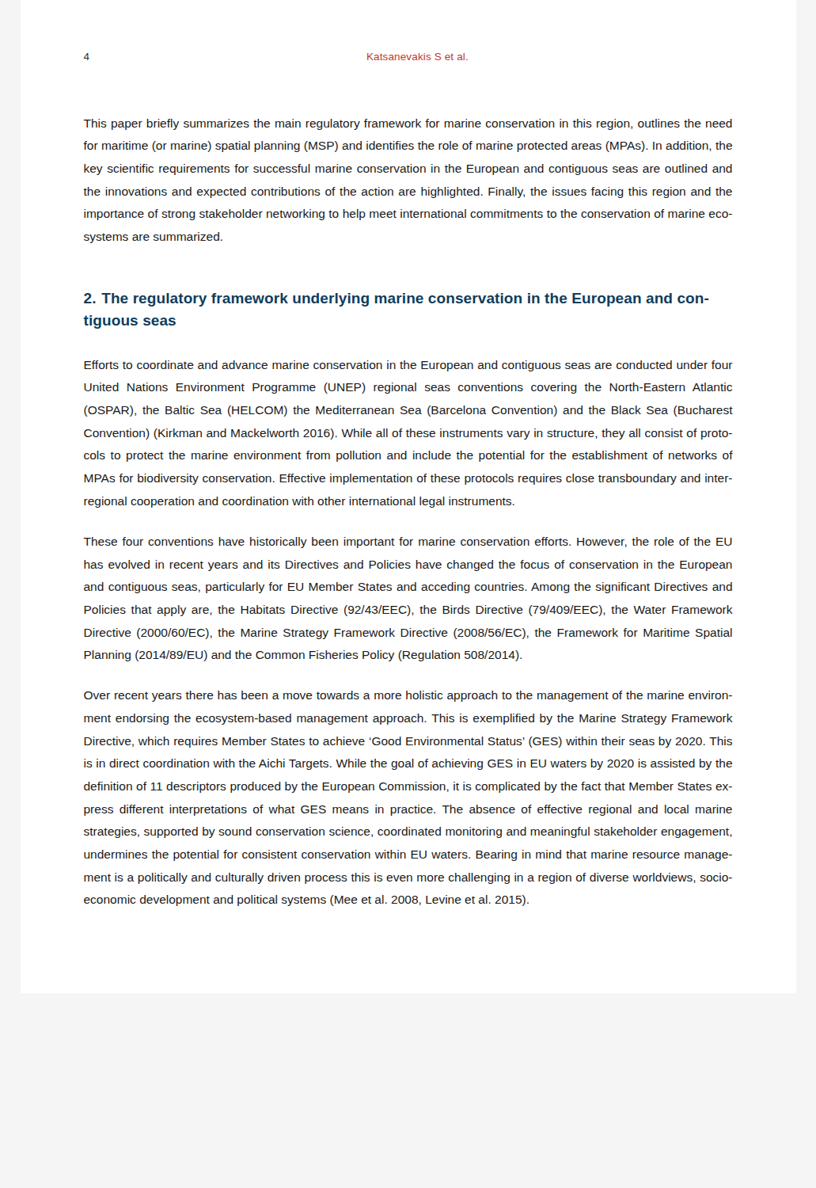4 Katsanevakis S et al.
This paper briefly summarizes the main regulatory framework for marine conservation in this region, outlines the need for maritime (or marine) spatial planning (MSP) and identifies the role of marine protected areas (MPAs). In addition, the key scientific requirements for successful marine conservation in the European and contiguous seas are outlined and the innovations and expected contributions of the action are highlighted. Finally, the issues facing this region and the importance of strong stakeholder networking to help meet international commitments to the conservation of marine ecosystems are summarized.
2. The regulatory framework underlying marine conservation in the European and contiguous seas
Efforts to coordinate and advance marine conservation in the European and contiguous seas are conducted under four United Nations Environment Programme (UNEP) regional seas conventions covering the North-Eastern Atlantic (OSPAR), the Baltic Sea (HELCOM) the Mediterranean Sea (Barcelona Convention) and the Black Sea (Bucharest Convention) (Kirkman and Mackelworth 2016). While all of these instruments vary in structure, they all consist of protocols to protect the marine environment from pollution and include the potential for the establishment of networks of MPAs for biodiversity conservation. Effective implementation of these protocols requires close transboundary and inter-regional cooperation and coordination with other international legal instruments.
These four conventions have historically been important for marine conservation efforts. However, the role of the EU has evolved in recent years and its Directives and Policies have changed the focus of conservation in the European and contiguous seas, particularly for EU Member States and acceding countries. Among the significant Directives and Policies that apply are, the Habitats Directive (92/43/EEC), the Birds Directive (79/409/EEC), the Water Framework Directive (2000/60/EC), the Marine Strategy Framework Directive (2008/56/EC), the Framework for Maritime Spatial Planning (2014/89/EU) and the Common Fisheries Policy (Regulation 508/2014).
Over recent years there has been a move towards a more holistic approach to the management of the marine environment endorsing the ecosystem-based management approach. This is exemplified by the Marine Strategy Framework Directive, which requires Member States to achieve ‘Good Environmental Status’ (GES) within their seas by 2020. This is in direct coordination with the Aichi Targets. While the goal of achieving GES in EU waters by 2020 is assisted by the definition of 11 descriptors produced by the European Commission, it is complicated by the fact that Member States express different interpretations of what GES means in practice. The absence of effective regional and local marine strategies, supported by sound conservation science, coordinated monitoring and meaningful stakeholder engagement, undermines the potential for consistent conservation within EU waters. Bearing in mind that marine resource management is a politically and culturally driven process this is even more challenging in a region of diverse worldviews, socio-economic development and political systems (Mee et al. 2008, Levine et al. 2015).